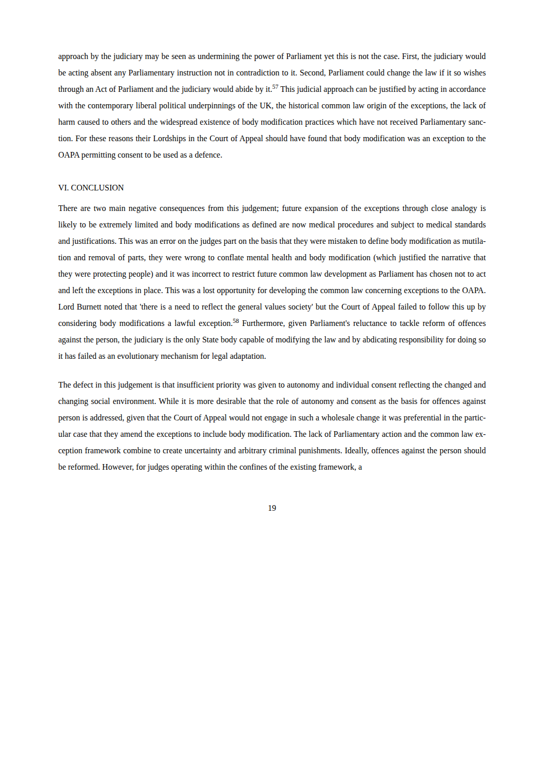approach by the judiciary may be seen as undermining the power of Parliament yet this is not the case. First, the judiciary would be acting absent any Parliamentary instruction not in contradiction to it. Second, Parliament could change the law if it so wishes through an Act of Parliament and the judiciary would abide by it.57 This judicial approach can be justified by acting in accordance with the contemporary liberal political underpinnings of the UK, the historical common law origin of the exceptions, the lack of harm caused to others and the widespread existence of body modification practices which have not received Parliamentary sanction. For these reasons their Lordships in the Court of Appeal should have found that body modification was an exception to the OAPA permitting consent to be used as a defence.
VI. CONCLUSION
There are two main negative consequences from this judgement; future expansion of the exceptions through close analogy is likely to be extremely limited and body modifications as defined are now medical procedures and subject to medical standards and justifications. This was an error on the judges part on the basis that they were mistaken to define body modification as mutilation and removal of parts, they were wrong to conflate mental health and body modification (which justified the narrative that they were protecting people) and it was incorrect to restrict future common law development as Parliament has chosen not to act and left the exceptions in place. This was a lost opportunity for developing the common law concerning exceptions to the OAPA. Lord Burnett noted that 'there is a need to reflect the general values society' but the Court of Appeal failed to follow this up by considering body modifications a lawful exception.58 Furthermore, given Parliament's reluctance to tackle reform of offences against the person, the judiciary is the only State body capable of modifying the law and by abdicating responsibility for doing so it has failed as an evolutionary mechanism for legal adaptation.
The defect in this judgement is that insufficient priority was given to autonomy and individual consent reflecting the changed and changing social environment. While it is more desirable that the role of autonomy and consent as the basis for offences against person is addressed, given that the Court of Appeal would not engage in such a wholesale change it was preferential in the particular case that they amend the exceptions to include body modification. The lack of Parliamentary action and the common law exception framework combine to create uncertainty and arbitrary criminal punishments. Ideally, offences against the person should be reformed. However, for judges operating within the confines of the existing framework, a
19